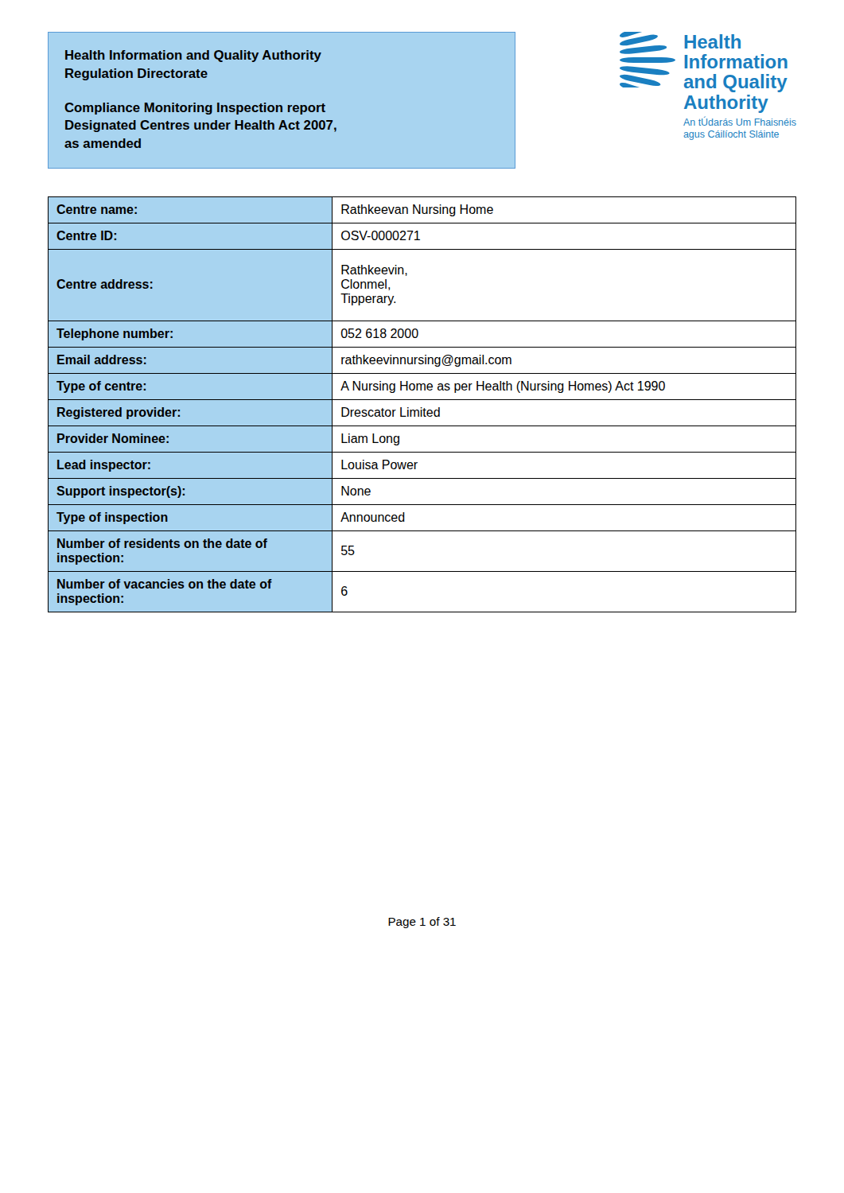Health Information and Quality Authority
Regulation Directorate
Compliance Monitoring Inspection report
Designated Centres under Health Act 2007,
as amended
Health Information and Quality Authority An tÚdarás Um Fhaisnéis
agus Cáilíocht Sláinte
| Centre name: | Rathkeevan Nursing Home |
| Centre ID: | OSV-0000271 |
| Centre address: | Rathkeevin, Clonmel, Tipperary. |
| Telephone number: | 052 618 2000 |
| Email address: | rathkeevinnursing@gmail.com |
| Type of centre: | A Nursing Home as per Health (Nursing Homes) Act 1990 |
| Registered provider: | Drescator Limited |
| Provider Nominee: | Liam Long |
| Lead inspector: | Louisa Power |
| Support inspector(s): | None |
| Type of inspection | Announced |
| Number of residents on the date of inspection: | 55 |
| Number of vacancies on the date of inspection: | 6 |
Page 1 of 31